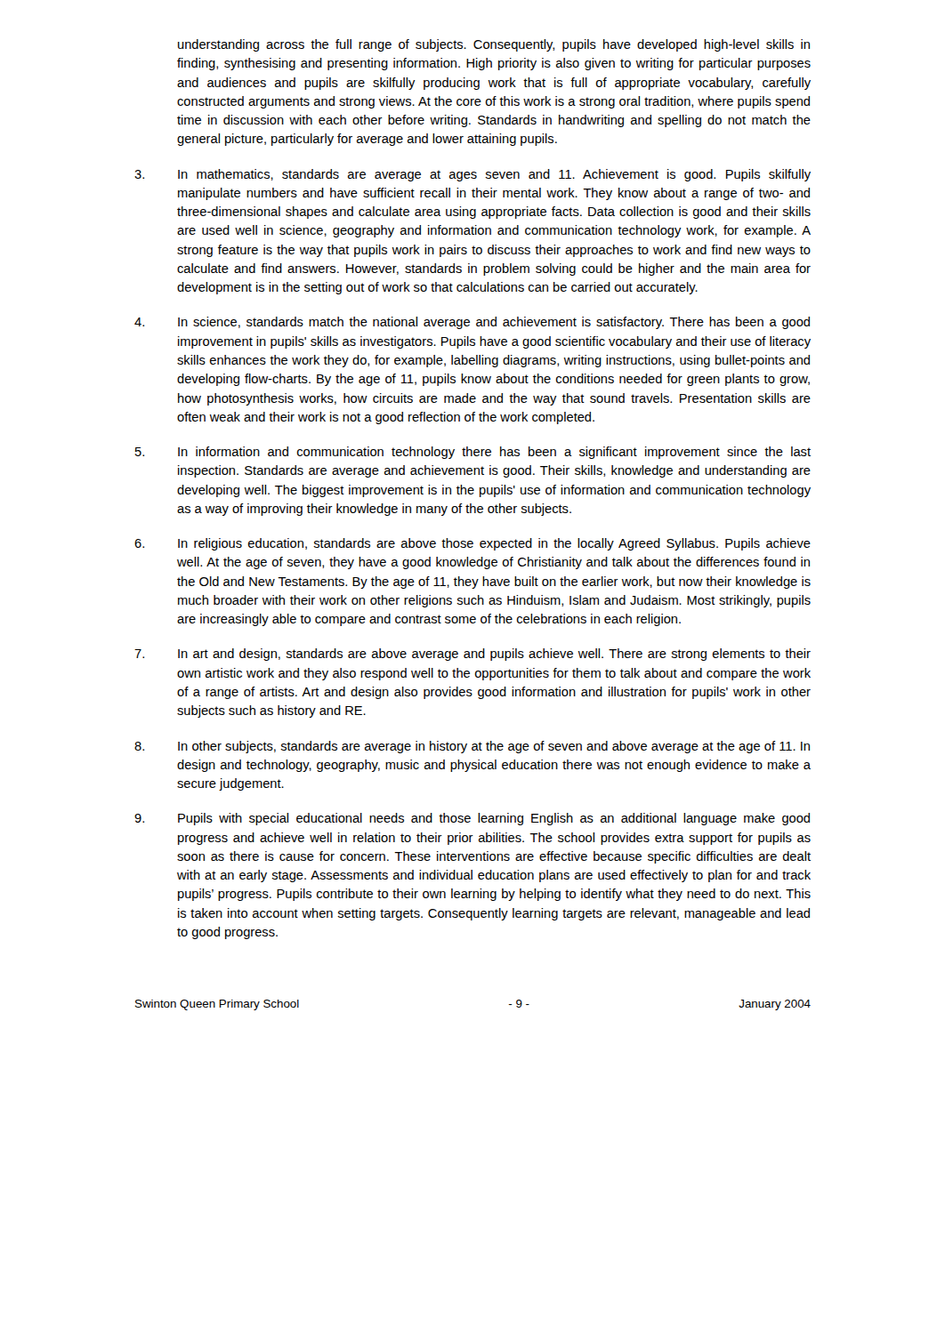understanding across the full range of subjects. Consequently, pupils have developed high-level skills in finding, synthesising and presenting information. High priority is also given to writing for particular purposes and audiences and pupils are skilfully producing work that is full of appropriate vocabulary, carefully constructed arguments and strong views. At the core of this work is a strong oral tradition, where pupils spend time in discussion with each other before writing. Standards in handwriting and spelling do not match the general picture, particularly for average and lower attaining pupils.
In mathematics, standards are average at ages seven and 11. Achievement is good. Pupils skilfully manipulate numbers and have sufficient recall in their mental work. They know about a range of two- and three-dimensional shapes and calculate area using appropriate facts. Data collection is good and their skills are used well in science, geography and information and communication technology work, for example. A strong feature is the way that pupils work in pairs to discuss their approaches to work and find new ways to calculate and find answers. However, standards in problem solving could be higher and the main area for development is in the setting out of work so that calculations can be carried out accurately.
In science, standards match the national average and achievement is satisfactory. There has been a good improvement in pupils' skills as investigators. Pupils have a good scientific vocabulary and their use of literacy skills enhances the work they do, for example, labelling diagrams, writing instructions, using bullet-points and developing flow-charts. By the age of 11, pupils know about the conditions needed for green plants to grow, how photosynthesis works, how circuits are made and the way that sound travels. Presentation skills are often weak and their work is not a good reflection of the work completed.
In information and communication technology there has been a significant improvement since the last inspection. Standards are average and achievement is good. Their skills, knowledge and understanding are developing well. The biggest improvement is in the pupils' use of information and communication technology as a way of improving their knowledge in many of the other subjects.
In religious education, standards are above those expected in the locally Agreed Syllabus. Pupils achieve well. At the age of seven, they have a good knowledge of Christianity and talk about the differences found in the Old and New Testaments. By the age of 11, they have built on the earlier work, but now their knowledge is much broader with their work on other religions such as Hinduism, Islam and Judaism. Most strikingly, pupils are increasingly able to compare and contrast some of the celebrations in each religion.
In art and design, standards are above average and pupils achieve well. There are strong elements to their own artistic work and they also respond well to the opportunities for them to talk about and compare the work of a range of artists. Art and design also provides good information and illustration for pupils' work in other subjects such as history and RE.
In other subjects, standards are average in history at the age of seven and above average at the age of 11. In design and technology, geography, music and physical education there was not enough evidence to make a secure judgement.
Pupils with special educational needs and those learning English as an additional language make good progress and achieve well in relation to their prior abilities. The school provides extra support for pupils as soon as there is cause for concern. These interventions are effective because specific difficulties are dealt with at an early stage. Assessments and individual education plans are used effectively to plan for and track pupils’ progress. Pupils contribute to their own learning by helping to identify what they need to do next. This is taken into account when setting targets. Consequently learning targets are relevant, manageable and lead to good progress.
Swinton Queen Primary School - 9 - January 2004